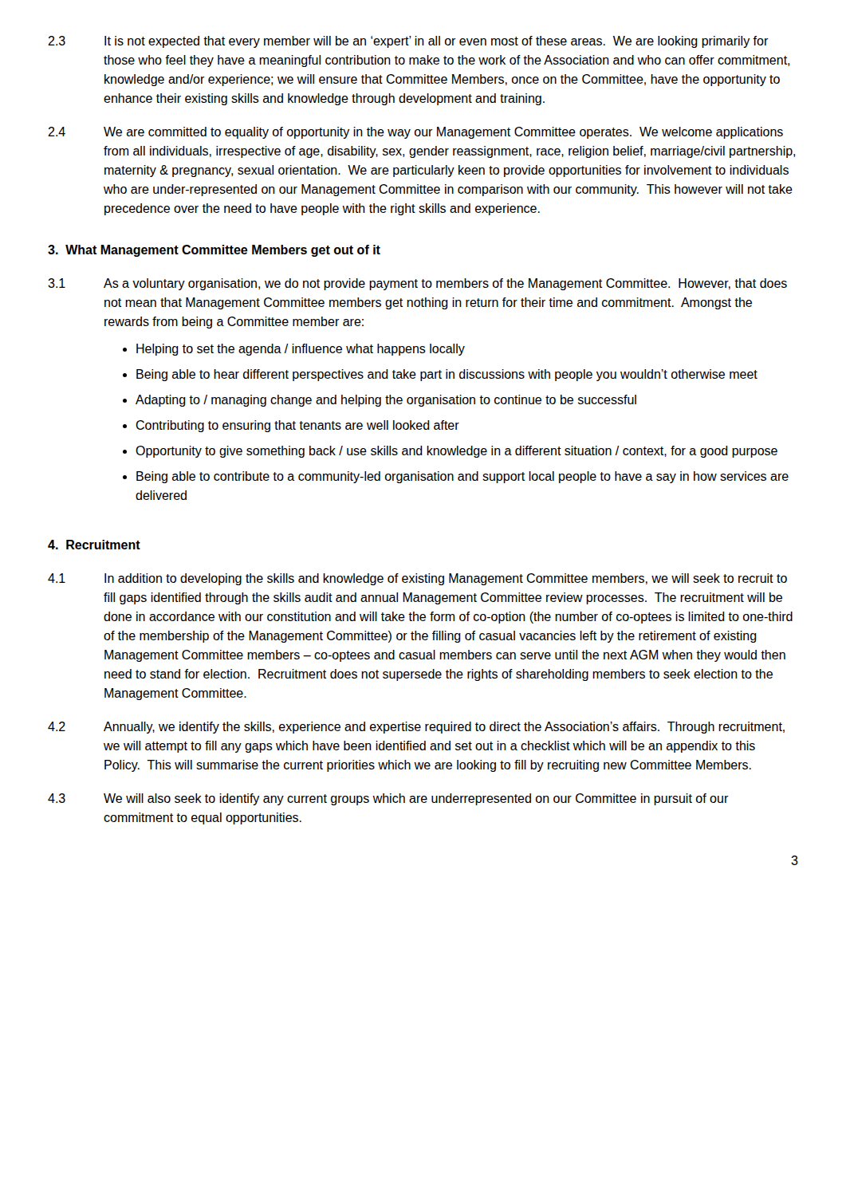2.3
It is not expected that every member will be an ‘expert’ in all or even most of these areas. We are looking primarily for those who feel they have a meaningful contribution to make to the work of the Association and who can offer commitment, knowledge and/or experience; we will ensure that Committee Members, once on the Committee, have the opportunity to enhance their existing skills and knowledge through development and training.
2.4
We are committed to equality of opportunity in the way our Management Committee operates. We welcome applications from all individuals, irrespective of age, disability, sex, gender reassignment, race, religion belief, marriage/civil partnership, maternity & pregnancy, sexual orientation. We are particularly keen to provide opportunities for involvement to individuals who are under-represented on our Management Committee in comparison with our community. This however will not take precedence over the need to have people with the right skills and experience.
3. What Management Committee Members get out of it
3.1
As a voluntary organisation, we do not provide payment to members of the Management Committee. However, that does not mean that Management Committee members get nothing in return for their time and commitment. Amongst the rewards from being a Committee member are:
Helping to set the agenda / influence what happens locally
Being able to hear different perspectives and take part in discussions with people you wouldn’t otherwise meet
Adapting to / managing change and helping the organisation to continue to be successful
Contributing to ensuring that tenants are well looked after
Opportunity to give something back / use skills and knowledge in a different situation / context, for a good purpose
Being able to contribute to a community-led organisation and support local people to have a say in how services are delivered
4. Recruitment
4.1
In addition to developing the skills and knowledge of existing Management Committee members, we will seek to recruit to fill gaps identified through the skills audit and annual Management Committee review processes. The recruitment will be done in accordance with our constitution and will take the form of co-option (the number of co-optees is limited to one-third of the membership of the Management Committee) or the filling of casual vacancies left by the retirement of existing Management Committee members – co-optees and casual members can serve until the next AGM when they would then need to stand for election. Recruitment does not supersede the rights of shareholding members to seek election to the Management Committee.
4.2
Annually, we identify the skills, experience and expertise required to direct the Association’s affairs. Through recruitment, we will attempt to fill any gaps which have been identified and set out in a checklist which will be an appendix to this Policy. This will summarise the current priorities which we are looking to fill by recruiting new Committee Members.
4.3
We will also seek to identify any current groups which are underrepresented on our Committee in pursuit of our commitment to equal opportunities.
3